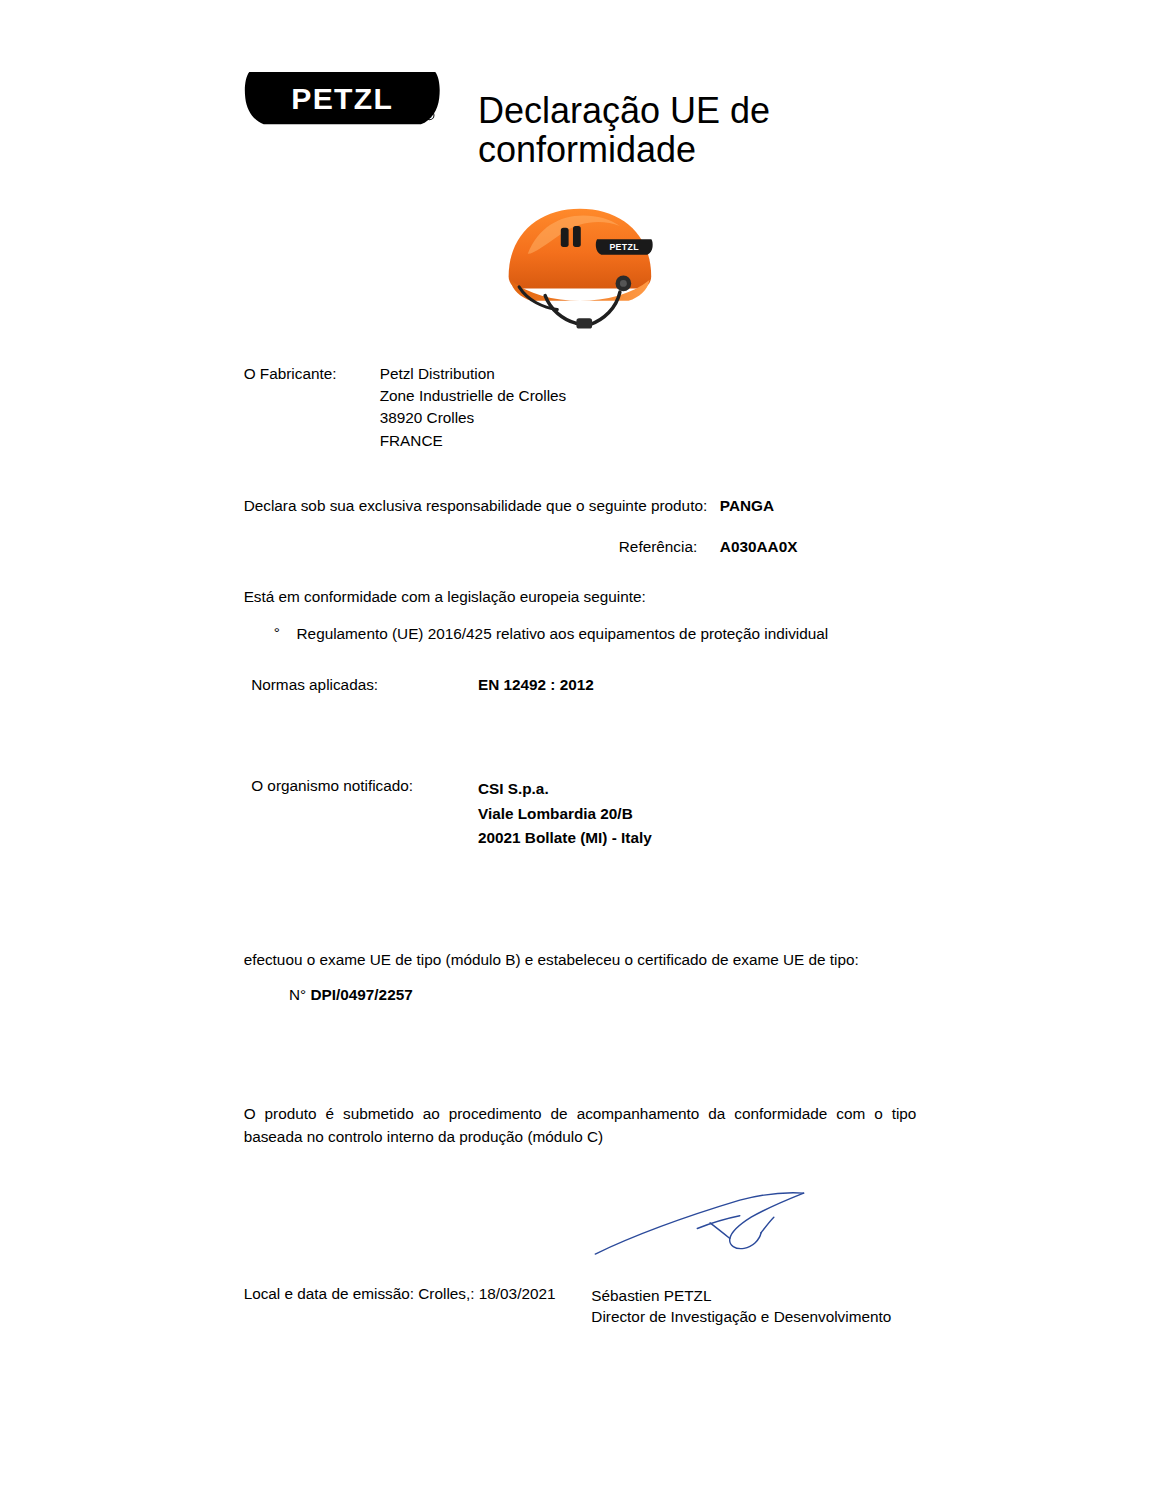PETZL R
Declaração UE de conformidade
PETZL
O Fabricante:
Petzl Distribution
Zone Industrielle de Crolles
38920 Crolles
FRANCE
Declara sob sua exclusiva responsabilidade que o seguinte produto:
PANGA
Referência:
A030AA0X
Está em conformidade com a legislação europeia seguinte:
Regulamento (UE) 2016/425 relativo aos equipamentos de proteção individual
Normas aplicadas:
EN 12492 : 2012
O organismo notificado:
CSI S.p.a.
Viale Lombardia 20/B
20021 Bollate (MI) - Italy
efectuou o exame UE de tipo (módulo B) e estabeleceu o certificado de exame UE de tipo:
N° DPI/0497/2257
O produto é submetido ao procedimento de acompanhamento da conformidade com o tipo baseada no controlo interno da produção (módulo C)
Local e data de emissão: Crolles,: 18/03/2021
Sébastien PETZL
Director de Investigação e Desenvolvimento